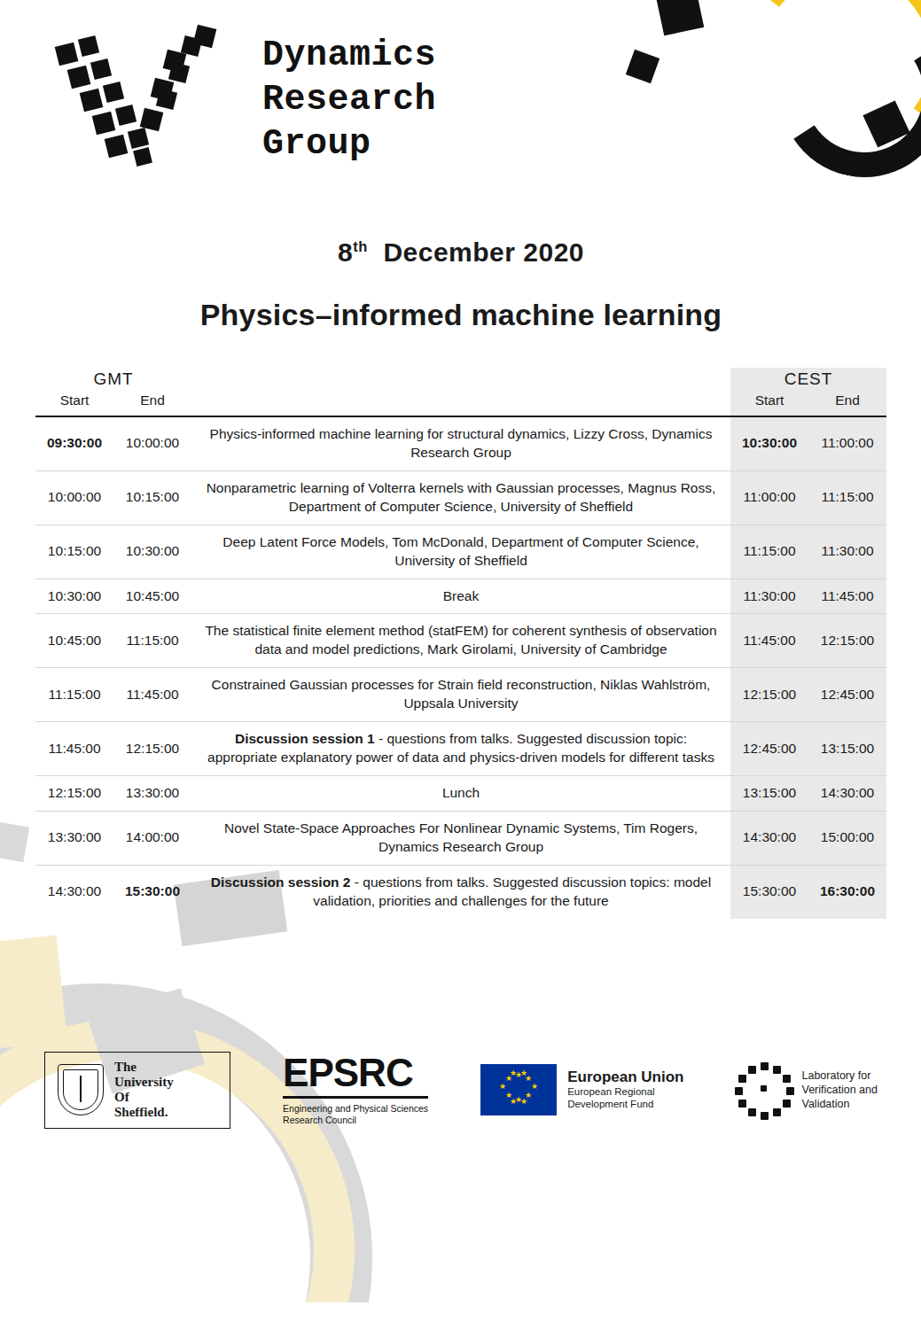Dynamics
Research
Group
8th December 2020
Physics–informed machine learning
| GMT | | CEST |
| --- | --- | --- |
| Start | End | | Start | End |
| 09:30:00 | 10:00:00 | Physics-informed machine learning for structural dynamics, Lizzy Cross, Dynamics Research Group | 10:30:00 | 11:00:00 |
| 10:00:00 | 10:15:00 | Nonparametric learning of Volterra kernels with Gaussian processes, Magnus Ross, Department of Computer Science, University of Sheffield | 11:00:00 | 11:15:00 |
| 10:15:00 | 10:30:00 | Deep Latent Force Models, Tom McDonald, Department of Computer Science, University of Sheffield | 11:15:00 | 11:30:00 |
| 10:30:00 | 10:45:00 | Break | 11:30:00 | 11:45:00 |
| 10:45:00 | 11:15:00 | The statistical finite element method (statFEM) for coherent synthesis of observation data and model predictions, Mark Girolami, University of Cambridge | 11:45:00 | 12:15:00 |
| 11:15:00 | 11:45:00 | Constrained Gaussian processes for Strain field reconstruction, Niklas Wahlström, Uppsala University | 12:15:00 | 12:45:00 |
| 11:45:00 | 12:15:00 | Discussion session 1 - questions from talks. Suggested discussion topic: appropriate explanatory power of data and physics-driven models for different tasks | 12:45:00 | 13:15:00 |
| 12:15:00 | 13:30:00 | Lunch | 13:15:00 | 14:30:00 |
| 13:30:00 | 14:00:00 | Novel State-Space Approaches For Nonlinear Dynamic Systems, Tim Rogers, Dynamics Research Group | 14:30:00 | 15:00:00 |
| 14:30:00 | 15:30:00 | Discussion session 2 - questions from talks. Suggested discussion topics: model validation, priorities and challenges for the future | 15:30:00 | 16:30:00 |
The
University
Of
Sheffield.
EPSRC
Engineering and Physical Sciences
Research Council
★ ★ ★ ★ ★ ★ ★ ★ ★ ★ ★ ★
European Union
European Regional
Development Fund
Laboratory for
Verification and
Validation